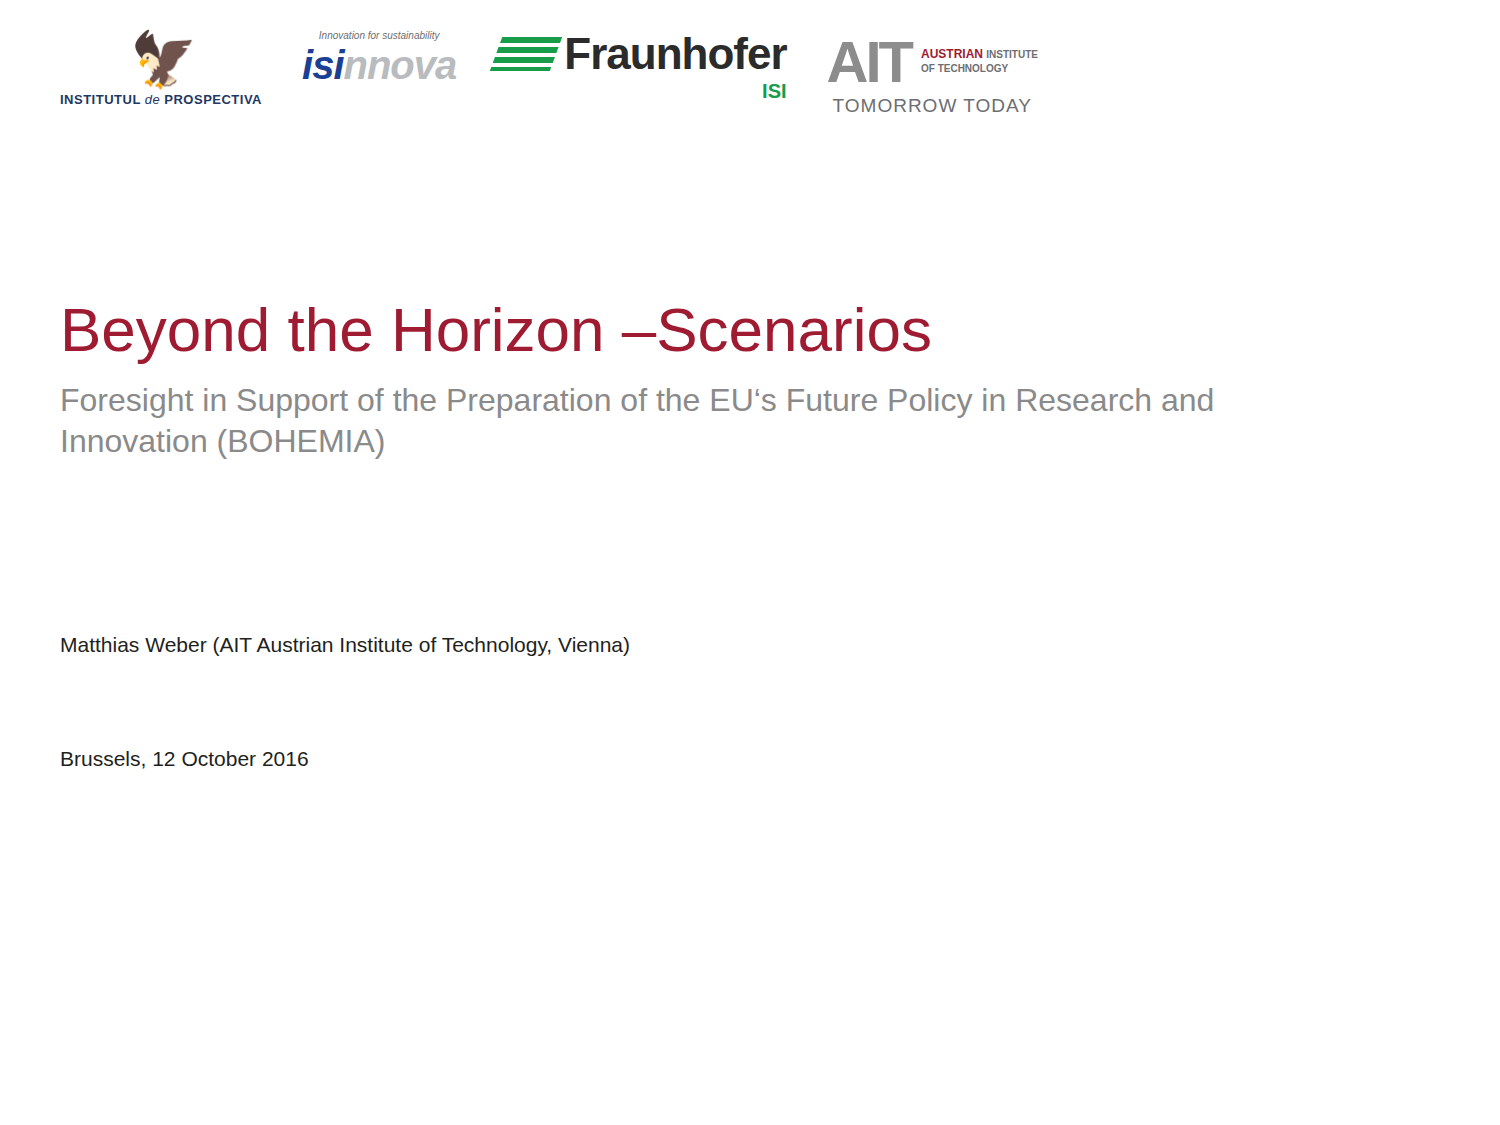🦅
INSTITUTUL de PROSPECTIVA
Innovation for sustainability
isinnova
Fraunhofer
ISI
AIT AUSTRIAN INSTITUTE
OF TECHNOLOGY
TOMORROW TODAY
Beyond the Horizon –Scenarios
Foresight in Support of the Preparation of the EU‘s Future Policy in Research and Innovation (BOHEMIA)
Matthias Weber (AIT Austrian Institute of Technology, Vienna)
Brussels, 12 October 2016